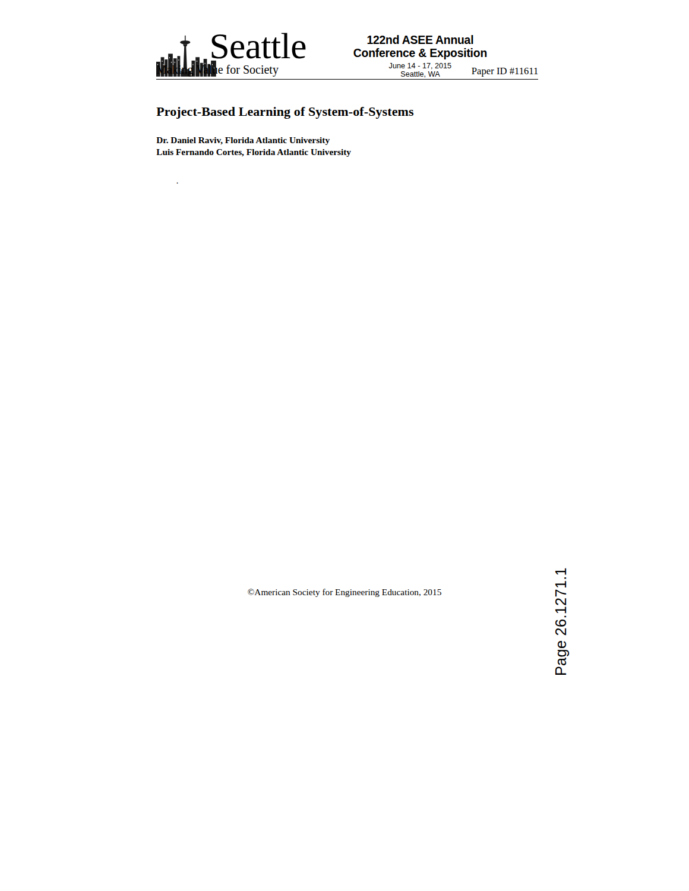Seattle
Making Value for Society
122nd ASEE Annual
Conference & Exposition
June 14 - 17, 2015
Seattle, WA
Paper ID #11611
Project-Based Learning of System-of-Systems
Dr. Daniel Raviv, Florida Atlantic University
Luis Fernando Cortes, Florida Atlantic University
.
Page 26.1271.1
©American Society for Engineering Education, 2015